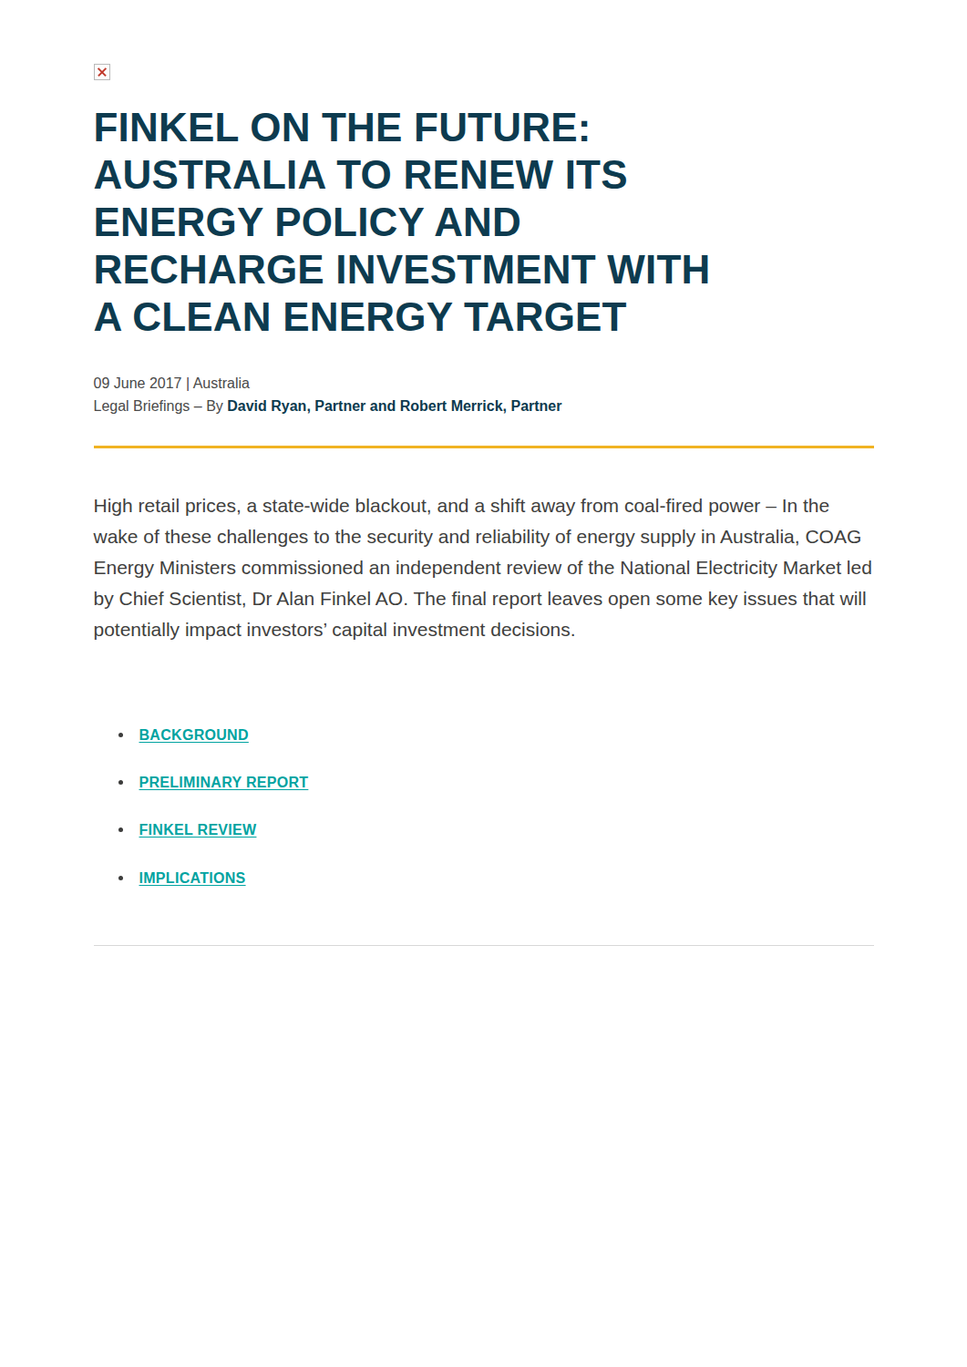Finkel on the future: Australia to renew its energy policy and recharge investment with a Clean Energy Target
09 June 2017 | Australia
Legal Briefings – By David Ryan, Partner and Robert Merrick, Partner
High retail prices, a state-wide blackout, and a shift away from coal-fired power – In the wake of these challenges to the security and reliability of energy supply in Australia, COAG Energy Ministers commissioned an independent review of the National Electricity Market led by Chief Scientist, Dr Alan Finkel AO. The final report leaves open some key issues that will potentially impact investors’ capital investment decisions.
Background
Preliminary report
Finkel review
Implications